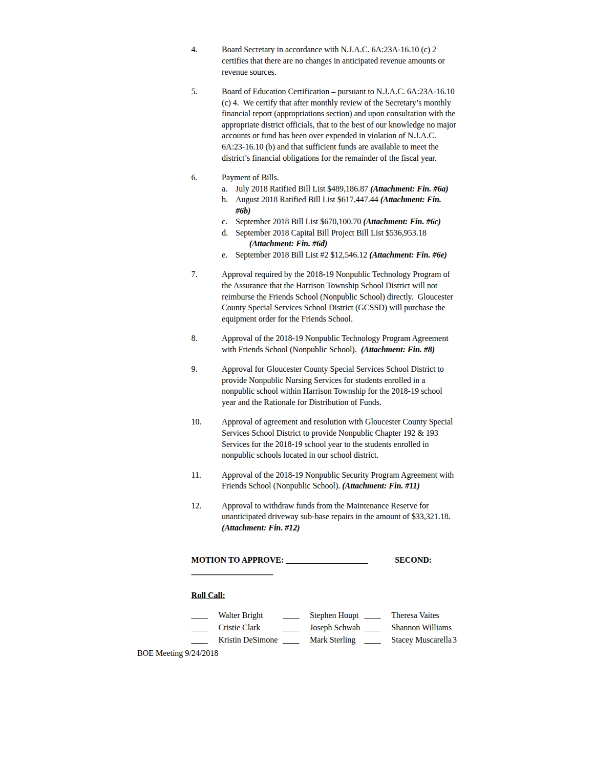4.
Board Secretary in accordance with N.J.A.C. 6A:23A-16.10 (c) 2 certifies that there are no changes in anticipated revenue amounts or revenue sources.
5.
Board of Education Certification – pursuant to N.J.A.C. 6A:23A-16.10 (c) 4. We certify that after monthly review of the Secretary’s monthly financial report (appropriations section) and upon consultation with the appropriate district officials, that to the best of our knowledge no major accounts or fund has been over expended in violation of N.J.A.C. 6A:23-16.10 (b) and that sufficient funds are available to meet the district’s financial obligations for the remainder of the fiscal year.
6.
Payment of Bills.
a. July 2018 Ratified Bill List $489,186.87 (Attachment: Fin. #6a)
b. August 2018 Ratified Bill List $617,447.44 (Attachment: Fin. #6b)
c. September 2018 Bill List $670,100.70 (Attachment: Fin. #6c)
d. September 2018 Capital Bill Project Bill List $536,953.18
(Attachment: Fin. #6d)
e. September 2018 Bill List #2 $12,546.12 (Attachment: Fin. #6e)
7.
Approval required by the 2018-19 Nonpublic Technology Program of the Assurance that the Harrison Township School District will not reimburse the Friends School (Nonpublic School) directly. Gloucester County Special Services School District (GCSSD) will purchase the equipment order for the Friends School.
8.
Approval of the 2018-19 Nonpublic Technology Program Agreement with Friends School (Nonpublic School). (Attachment: Fin. #8)
9.
Approval for Gloucester County Special Services School District to provide Nonpublic Nursing Services for students enrolled in a nonpublic school within Harrison Township for the 2018-19 school year and the Rationale for Distribution of Funds.
10.
Approval of agreement and resolution with Gloucester County Special Services School District to provide Nonpublic Chapter 192 & 193 Services for the 2018-19 school year to the students enrolled in nonpublic schools located in our school district.
11.
Approval of the 2018-19 Nonpublic Security Program Agreement with Friends School (Nonpublic School). (Attachment: Fin. #11)
12.
Approval to withdraw funds from the Maintenance Reserve for unanticipated driveway sub-base repairs in the amount of $33,321.18. (Attachment: Fin. #12)
MOTION TO APPROVE: ____________________ SECOND: ____________________
Roll Call:
| ____ | Walter Bright | ____ | Stephen Houpt | ____ | Theresa Vaites |
| ____ | Cristie Clark | ____ | Joseph Schwab | ____ | Shannon Williams |
| ____ | Kristin DeSimone | ____ | Mark Sterling | ____ | Stacey Muscarella |
3
BOE Meeting 9/24/2018